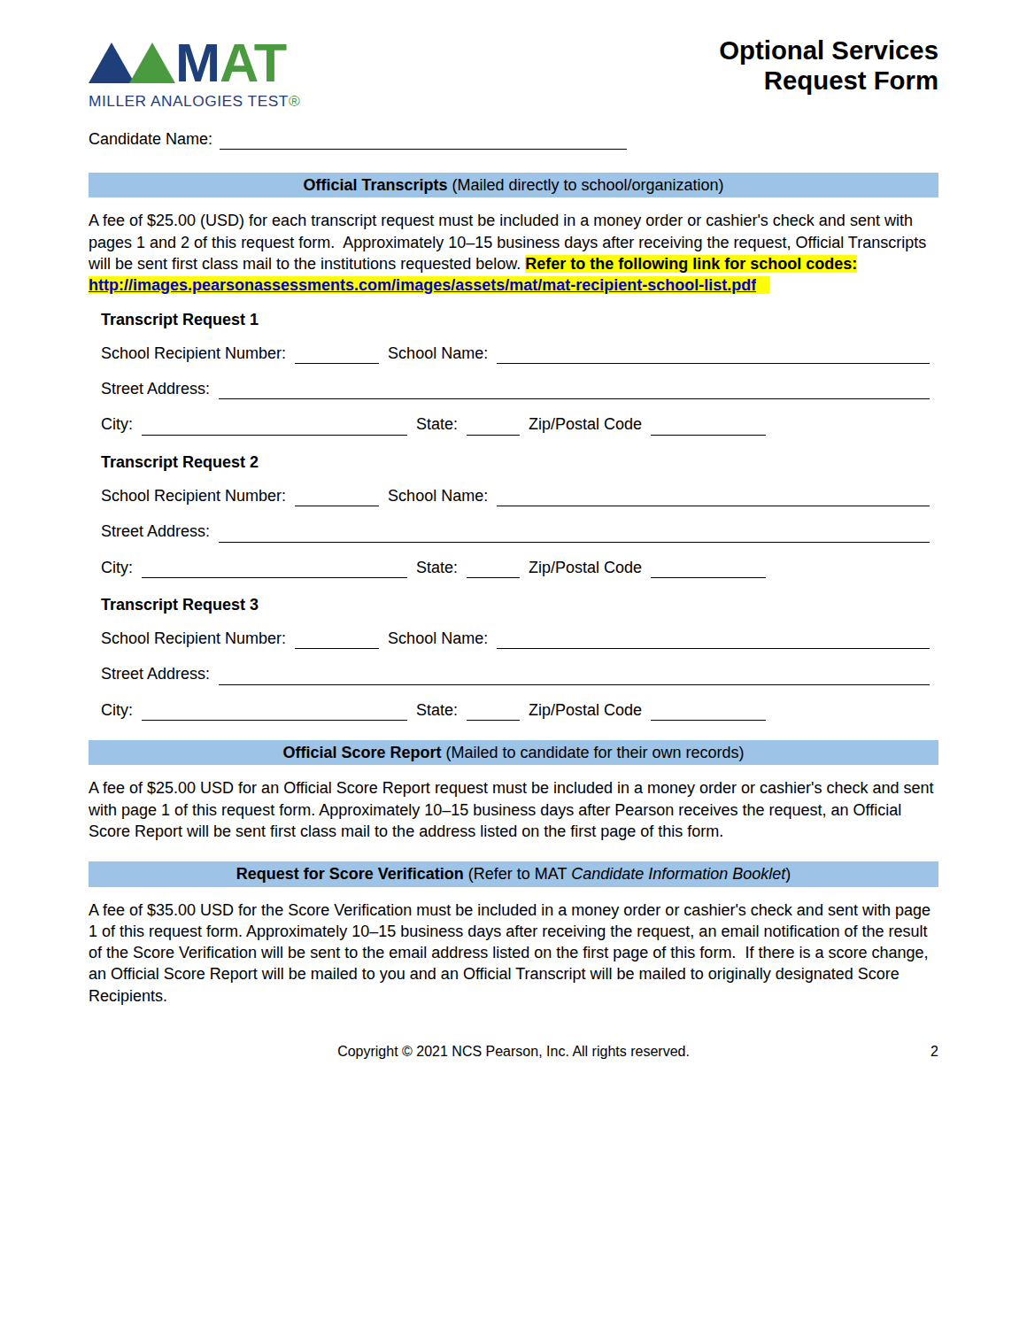MAT
MILLER ANALOGIES TEST®
Optional Services
Request Form
Candidate Name:
Official Transcripts (Mailed directly to school/organization)
A fee of $25.00 (USD) for each transcript request must be included in a money order or cashier's check and sent with pages 1 and 2 of this request form. Approximately 10–15 business days after receiving the request, Official Transcripts will be sent first class mail to the institutions requested below. Refer to the following link for school codes:
http://images.pearsonassessments.com/images/assets/mat/mat-recipient-school-list.pdf
Transcript Request 1
School Recipient Number: School Name:
Street Address:
City: State: Zip/Postal Code
Transcript Request 2
School Recipient Number: School Name:
Street Address:
City: State: Zip/Postal Code
Transcript Request 3
School Recipient Number: School Name:
Street Address:
City: State: Zip/Postal Code
Official Score Report (Mailed to candidate for their own records)
A fee of $25.00 USD for an Official Score Report request must be included in a money order or cashier's check and sent with page 1 of this request form. Approximately 10–15 business days after Pearson receives the request, an Official Score Report will be sent first class mail to the address listed on the first page of this form.
Request for Score Verification (Refer to MAT Candidate Information Booklet)
A fee of $35.00 USD for the Score Verification must be included in a money order or cashier's check and sent with page 1 of this request form. Approximately 10–15 business days after receiving the request, an email notification of the result of the Score Verification will be sent to the email address listed on the first page of this form. If there is a score change, an Official Score Report will be mailed to you and an Official Transcript will be mailed to originally designated Score Recipients.
Copyright © 2021 NCS Pearson, Inc. All rights reserved. 2